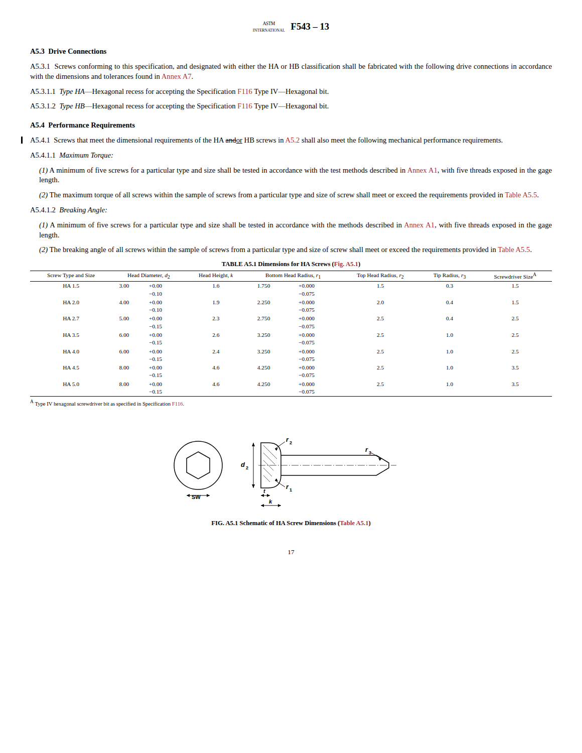ASTM
INTERNATIONAL F543 – 13
A5.3 Drive Connections
A5.3.1 Screws conforming to this specification, and designated with either the HA or HB classification shall be fabricated with the following drive connections in accordance with the dimensions and tolerances found in Annex A7.
A5.3.1.1 Type HA—Hexagonal recess for accepting the Specification F116 Type IV—Hexagonal bit.
A5.3.1.2 Type HB—Hexagonal recess for accepting the Specification F116 Type IV—Hexagonal bit.
A5.4 Performance Requirements
A5.4.1 Screws that meet the dimensional requirements of the HA and or HB screws in A5.2 shall also meet the following mechanical performance requirements.
A5.4.1.1 Maximum Torque:
(1) A minimum of five screws for a particular type and size shall be tested in accordance with the test methods described in Annex A1, with five threads exposed in the gage length.
(2) The maximum torque of all screws within the sample of screws from a particular type and size of screw shall meet or exceed the requirements provided in Table A5.5.
A5.4.1.2 Breaking Angle:
(1) A minimum of five screws for a particular type and size shall be tested in accordance with the methods described in Annex A1, with five threads exposed in the gage length.
(2) The breaking angle of all screws within the sample of screws from a particular type and size of screw shall meet or exceed the requirements provided in Table A5.5.
TABLE A5.1 Dimensions for HA Screws ( Fig. A5.1 )
| Screw Type and Size | Head Diameter, d 2 | Head Height, k | Bottom Head Radius, r 1 | Top Head Radius, r 2 | Tip Radius, r 3 | Screwdriver Size A |
| --- | --- | --- | --- | --- | --- | --- |
| HA 1.5 | 3.00 | +0.00 −0.10 | 1.6 | 1.750 | +0.000 −0.075 | 1.5 | 0.3 | 1.5 |
| HA 2.0 | 4.00 | +0.00 −0.10 | 1.9 | 2.250 | +0.000 −0.075 | 2.0 | 0.4 | 1.5 |
| HA 2.7 | 5.00 | +0.00 −0.15 | 2.3 | 2.750 | +0.000 −0.075 | 2.5 | 0.4 | 2.5 |
| HA 3.5 | 6.00 | +0.00 −0.15 | 2.6 | 3.250 | +0.000 −0.075 | 2.5 | 1.0 | 2.5 |
| HA 4.0 | 6.00 | +0.00 −0.15 | 2.4 | 3.250 | +0.000 −0.075 | 2.5 | 1.0 | 2.5 |
| HA 4.5 | 8.00 | +0.00 −0.15 | 4.6 | 4.250 | +0.000 −0.075 | 2.5 | 1.0 | 3.5 |
| HA 5.0 | 8.00 | +0.00 −0.15 | 4.6 | 4.250 | +0.000 −0.075 | 2.5 | 1.0 | 3.5 |
A Type IV hexagonal screwdriver bit as specified in Specification F116.
SW d 2 r 2 r 1 r 3 t k
FIG. A5.1 Schematic of HA Screw Dimensions (Table A5.1)
17